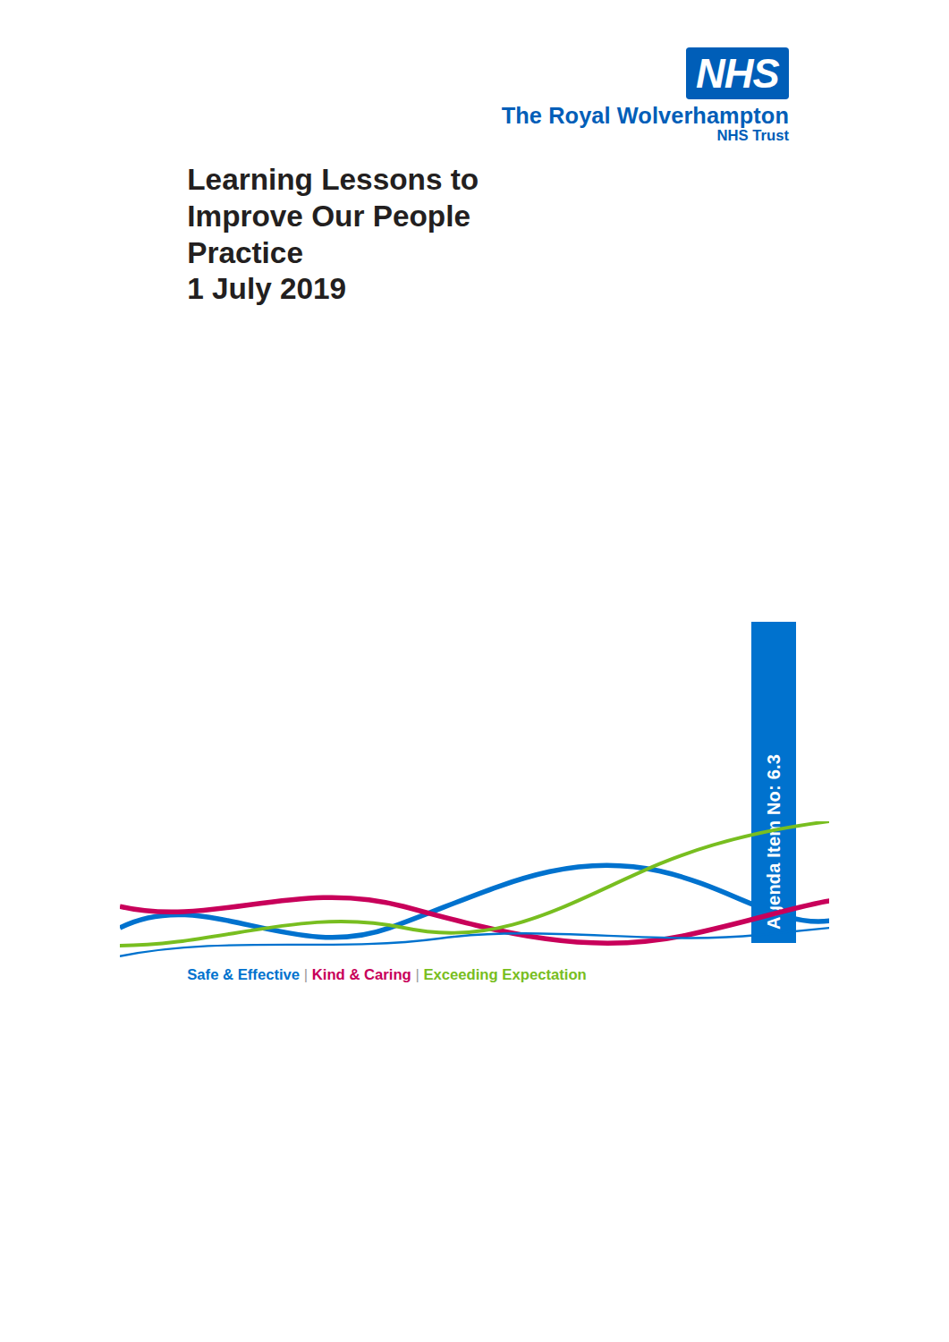NHS
The Royal Wolverhampton
NHS Trust
Learning Lessons to Improve Our People Practice 1 July 2019
Agenda Item No: 6.3
Safe & Effective | Kind & Caring | Exceeding Expectation